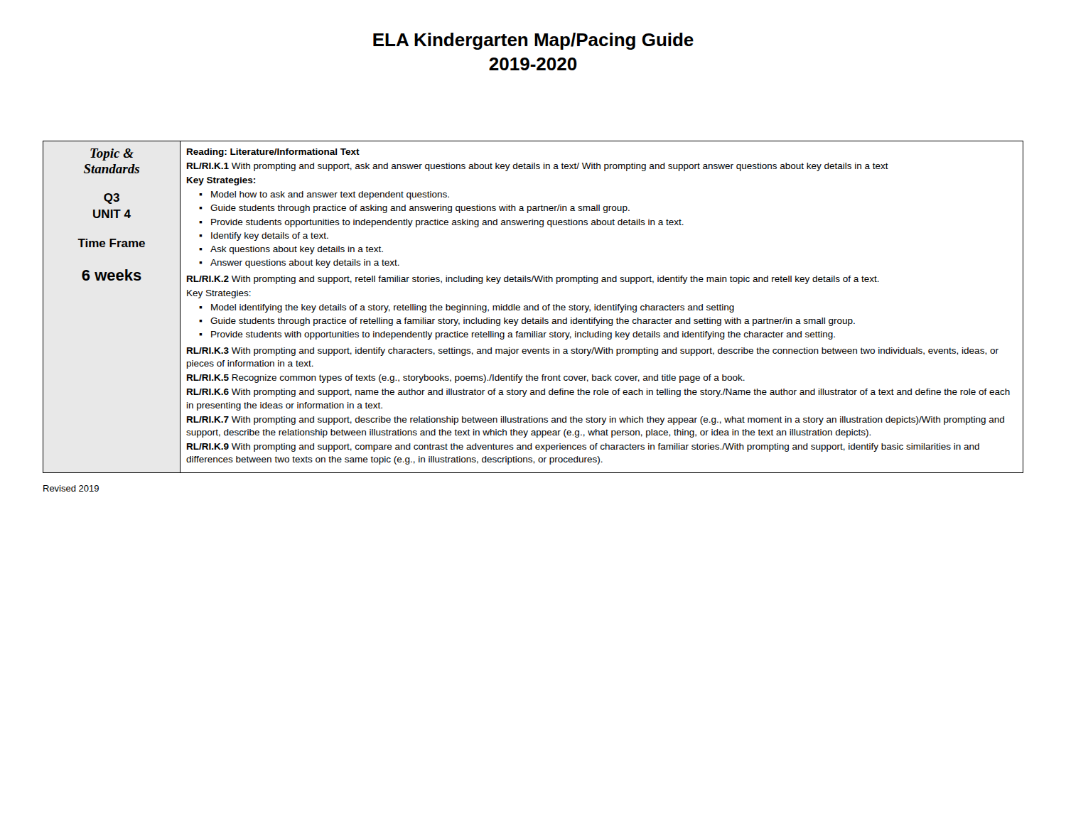ELA Kindergarten Map/Pacing Guide
2019-2020
| Topic & Standards Q3 UNIT 4 Time Frame 6 weeks | Reading: Literature/Informational Text RL/RI.K.1 With prompting and support, ask and answer questions about key details in a text/ With prompting and support answer questions about key details in a text Key Strategies: Model how to ask and answer text dependent questions. Guide students through practice of asking and answering questions with a partner/in a small group. Provide students opportunities to independently practice asking and answering questions about details in a text. Identify key details of a text. Ask questions about key details in a text. Answer questions about key details in a text. RL/RI.K.2 With prompting and support, retell familiar stories, including key details/With prompting and support, identify the main topic and retell key details of a text. Key Strategies: Model identifying the key details of a story, retelling the beginning, middle and of the story, identifying characters and setting Guide students through practice of retelling a familiar story, including key details and identifying the character and setting with a partner/in a small group. Provide students with opportunities to independently practice retelling a familiar story, including key details and identifying the character and setting. RL/RI.K.3 With prompting and support, identify characters, settings, and major events in a story/With prompting and support, describe the connection between two individuals, events, ideas, or pieces of information in a text. RL/RI.K.5 Recognize common types of texts (e.g., storybooks, poems)./Identify the front cover, back cover, and title page of a book. RL/RI.K.6 With prompting and support, name the author and illustrator of a story and define the role of each in telling the story./Name the author and illustrator of a text and define the role of each in presenting the ideas or information in a text. RL/RI.K.7 With prompting and support, describe the relationship between illustrations and the story in which they appear (e.g., what moment in a story an illustration depicts)/With prompting and support, describe the relationship between illustrations and the text in which they appear (e.g., what person, place, thing, or idea in the text an illustration depicts). RL/RI.K.9 With prompting and support, compare and contrast the adventures and experiences of characters in familiar stories./With prompting and support, identify basic similarities in and differences between two texts on the same topic (e.g., in illustrations, descriptions, or procedures). |
Revised 2019